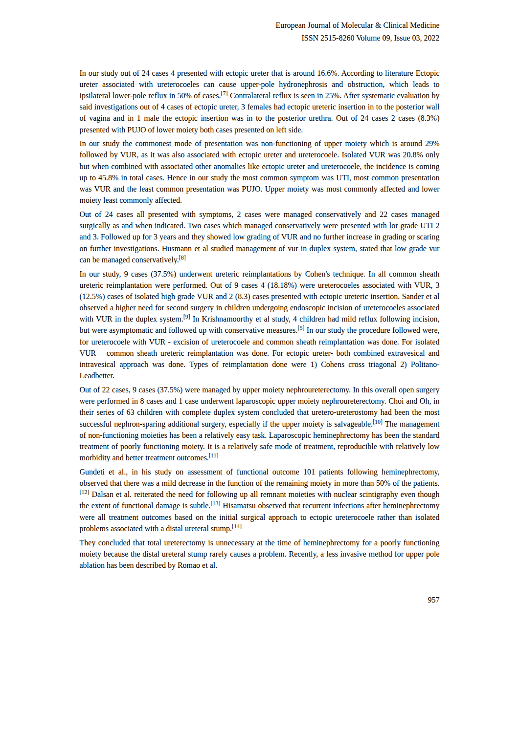European Journal of Molecular & Clinical Medicine
ISSN 2515-8260 Volume 09, Issue 03, 2022
In our study out of 24 cases 4 presented with ectopic ureter that is around 16.6%. According to literature Ectopic ureter associated with ureterocoeles can cause upper-pole hydronephrosis and obstruction, which leads to ipsilateral lower-pole reflux in 50% of cases.[7] Contralateral reflux is seen in 25%. After systematic evaluation by said investigations out of 4 cases of ectopic ureter, 3 females had ectopic ureteric insertion in to the posterior wall of vagina and in 1 male the ectopic insertion was in to the posterior urethra. Out of 24 cases 2 cases (8.3%) presented with PUJO of lower moiety both cases presented on left side.
In our study the commonest mode of presentation was non-functioning of upper moiety which is around 29% followed by VUR, as it was also associated with ectopic ureter and ureterocoele. Isolated VUR was 20.8% only but when combined with associated other anomalies like ectopic ureter and ureterocoele, the incidence is coming up to 45.8% in total cases. Hence in our study the most common symptom was UTI, most common presentation was VUR and the least common presentation was PUJO. Upper moiety was most commonly affected and lower moiety least commonly affected.
Out of 24 cases all presented with symptoms, 2 cases were managed conservatively and 22 cases managed surgically as and when indicated. Two cases which managed conservatively were presented with lor grade UTI 2 and 3. Followed up for 3 years and they showed low grading of VUR and no further increase in grading or scaring on further investigations. Husmann et al studied management of vur in duplex system, stated that low grade vur can be managed conservatively.[8]
In our study, 9 cases (37.5%) underwent ureteric reimplantations by Cohen's technique. In all common sheath ureteric reimplantation were performed. Out of 9 cases 4 (18.18%) were ureterocoeles associated with VUR, 3 (12.5%) cases of isolated high grade VUR and 2 (8.3) cases presented with ectopic ureteric insertion. Sander et al observed a higher need for second surgery in children undergoing endoscopic incision of ureterocoeles associated with VUR in the duplex system.[9] In Krishnamoorthy et al study, 4 children had mild reflux following incision, but were asymptomatic and followed up with conservative measures.[5] In our study the procedure followed were, for ureterocoele with VUR - excision of ureterocoele and common sheath reimplantation was done. For isolated VUR – common sheath ureteric reimplantation was done. For ectopic ureter- both combined extravesical and intravesical approach was done. Types of reimplantation done were 1) Cohens cross triagonal 2) Politano-Leadbetter.
Out of 22 cases, 9 cases (37.5%) were managed by upper moiety nephroureterectomy. In this overall open surgery were performed in 8 cases and 1 case underwent laparoscopic upper moiety nephroureterectomy. Choi and Oh, in their series of 63 children with complete duplex system concluded that uretero-ureterostomy had been the most successful nephron-sparing additional surgery, especially if the upper moiety is salvageable.[10] The management of non-functioning moieties has been a relatively easy task. Laparoscopic heminephrectomy has been the standard treatment of poorly functioning moiety. It is a relatively safe mode of treatment, reproducible with relatively low morbidity and better treatment outcomes.[11]
Gundeti et al., in his study on assessment of functional outcome 101 patients following heminephrectomy, observed that there was a mild decrease in the function of the remaining moiety in more than 50% of the patients.[12] Dalsan et al. reiterated the need for following up all remnant moieties with nuclear scintigraphy even though the extent of functional damage is subtle.[13] Hisamatsu observed that recurrent infections after heminephrectomy were all treatment outcomes based on the initial surgical approach to ectopic ureterocoele rather than isolated problems associated with a distal ureteral stump.[14]
They concluded that total ureterectomy is unnecessary at the time of heminephrectomy for a poorly functioning moiety because the distal ureteral stump rarely causes a problem. Recently, a less invasive method for upper pole ablation has been described by Romao et al.
957